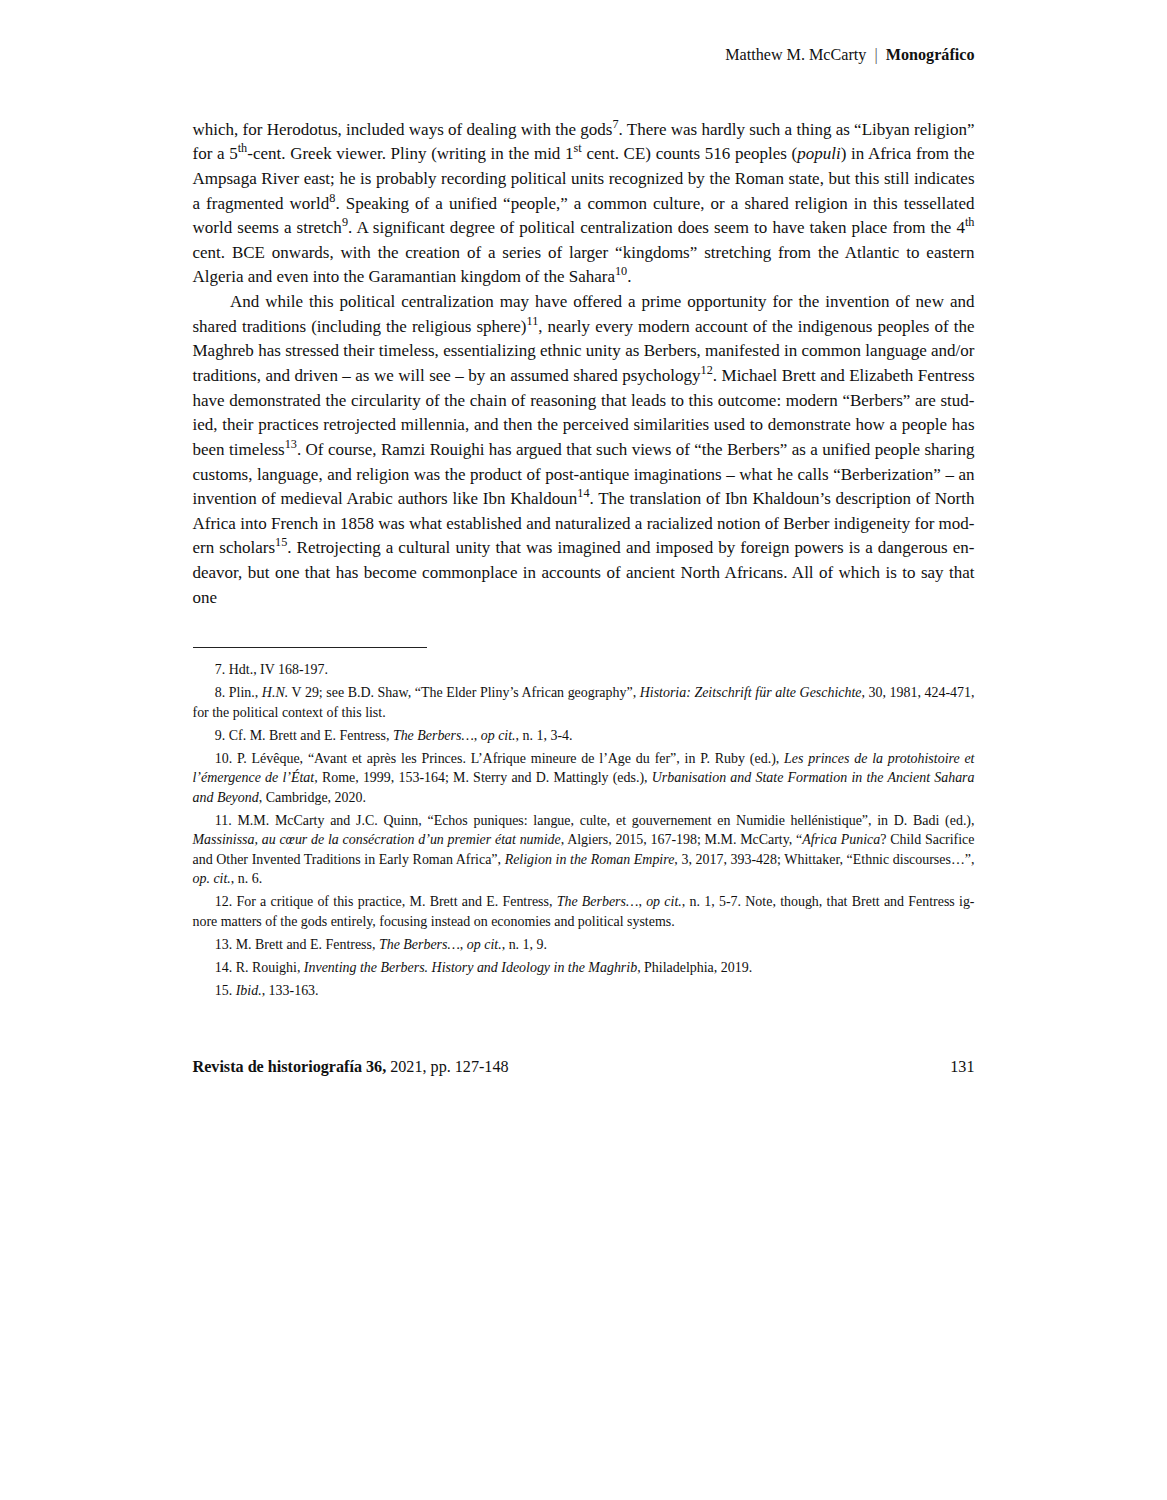Matthew M. McCarty|Monográfico
which, for Herodotus, included ways of dealing with the gods7. There was hardly such a thing as “Libyan religion” for a 5th-cent. Greek viewer. Pliny (writing in the mid 1st cent. CE) counts 516 peoples (populi) in Africa from the Ampsaga River east; he is probably recording political units recognized by the Roman state, but this still indicates a fragmented world8. Speaking of a unified “people,” a common culture, or a shared religion in this tessellated world seems a stretch9. A significant degree of political centralization does seem to have taken place from the 4th cent. BCE onwards, with the creation of a series of larger “kingdoms” stretching from the Atlantic to eastern Algeria and even into the Garamantian kingdom of the Sahara10.
And while this political centralization may have offered a prime opportunity for the invention of new and shared traditions (including the religious sphere)11, nearly every modern account of the indigenous peoples of the Maghreb has stressed their timeless, essentializing ethnic unity as Berbers, manifested in common language and/or traditions, and driven – as we will see – by an assumed shared psychology12. Michael Brett and Elizabeth Fentress have demonstrated the circularity of the chain of reasoning that leads to this outcome: modern “Berbers” are studied, their practices retrojected millennia, and then the perceived similarities used to demonstrate how a people has been timeless13. Of course, Ramzi Rouighi has argued that such views of “the Berbers” as a unified people sharing customs, language, and religion was the product of post-antique imaginations – what he calls “Berberization” – an invention of medieval Arabic authors like Ibn Khaldoun14. The translation of Ibn Khaldoun’s description of North Africa into French in 1858 was what established and naturalized a racialized notion of Berber indigeneity for modern scholars15. Retrojecting a cultural unity that was imagined and imposed by foreign powers is a dangerous endeavor, but one that has become commonplace in accounts of ancient North Africans. All of which is to say that one
7. Hdt., IV 168-197.
8. Plin., H.N. V 29; see B.D. Shaw, “The Elder Pliny’s African geography”, Historia: Zeitschrift für alte Geschichte, 30, 1981, 424-471, for the political context of this list.
9. Cf. M. Brett and E. Fentress, The Berbers…, op cit., n. 1, 3-4.
10. P. Lévêque, “Avant et après les Princes. L’Afrique mineure de l’Age du fer”, in P. Ruby (ed.), Les princes de la protohistoire et l’émergence de l’État, Rome, 1999, 153-164; M. Sterry and D. Mattingly (eds.), Urbanisation and State Formation in the Ancient Sahara and Beyond, Cambridge, 2020.
11. M.M. McCarty and J.C. Quinn, “Echos puniques: langue, culte, et gouvernement en Numidie hellénistique”, in D. Badi (ed.), Massinissa, au cœur de la consécration d’un premier état numide, Algiers, 2015, 167-198; M.M. McCarty, “Africa Punica? Child Sacrifice and Other Invented Traditions in Early Roman Africa”, Religion in the Roman Empire, 3, 2017, 393-428; Whittaker, “Ethnic discourses…”, op. cit., n. 6.
12. For a critique of this practice, M. Brett and E. Fentress, The Berbers…, op cit., n. 1, 5-7. Note, though, that Brett and Fentress ignore matters of the gods entirely, focusing instead on economies and political systems.
13. M. Brett and E. Fentress, The Berbers…, op cit., n. 1, 9.
14. R. Rouighi, Inventing the Berbers. History and Ideology in the Maghrib, Philadelphia, 2019.
15. Ibid., 133-163.
Revista de historiografía 36, 2021, pp. 127-148 131